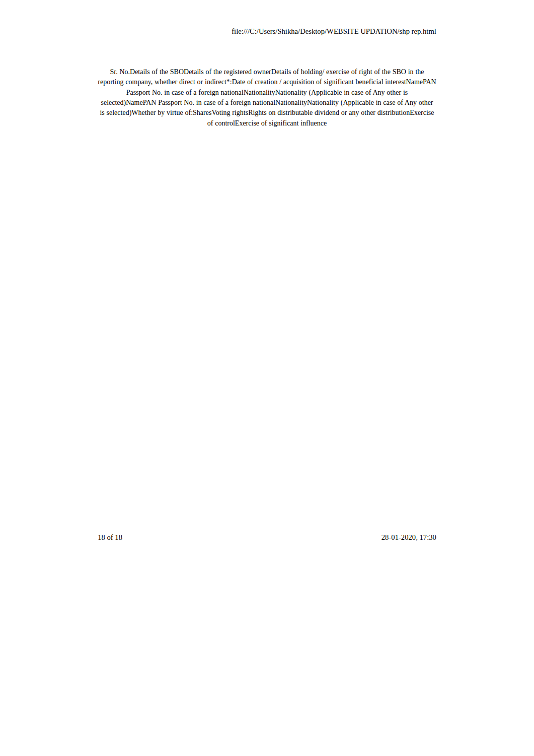file:///C:/Users/Shikha/Desktop/WEBSITE UPDATION/shp rep.html
Sr. No.Details of the SBODetails of the registered ownerDetails of holding/ exercise of right of the SBO in the reporting company, whether direct or indirect*:Date of creation / acquisition of significant beneficial interestNamePAN Passport No. in case of a foreign nationalNationalityNationality (Applicable in case of Any other is selected)NamePAN Passport No. in case of a foreign nationalNationalityNationality (Applicable in case of Any other is selected)Whether by virtue of:SharesVoting rightsRights on distributable dividend or any other distributionExercise of controlExercise of significant influence
18 of 18
28-01-2020, 17:30